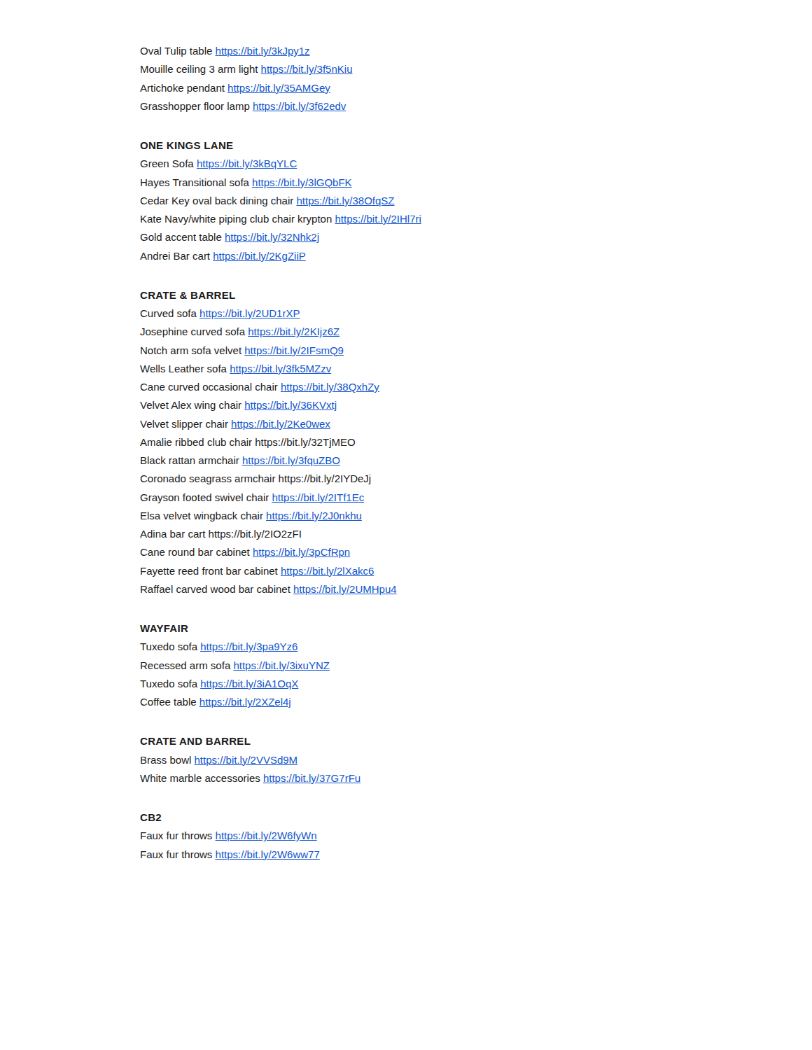Oval Tulip table https://bit.ly/3kJpy1z
Mouille ceiling 3 arm light https://bit.ly/3f5nKiu
Artichoke pendant https://bit.ly/35AMGey
Grasshopper floor lamp https://bit.ly/3f62edv
One Kings Lane
Green Sofa https://bit.ly/3kBqYLC
Hayes Transitional sofa https://bit.ly/3lGQbFK
Cedar Key oval back dining chair https://bit.ly/38OfqSZ
Kate Navy/white piping club chair krypton https://bit.ly/2IHl7ri
Gold accent table https://bit.ly/32Nhk2j
Andrei Bar cart https://bit.ly/2KgZiiP
Crate & Barrel
Curved sofa https://bit.ly/2UD1rXP
Josephine curved sofa https://bit.ly/2KIjz6Z
Notch arm sofa velvet https://bit.ly/2IFsmQ9
Wells Leather sofa https://bit.ly/3fk5MZzv
Cane curved occasional chair https://bit.ly/38QxhZy
Velvet Alex wing chair https://bit.ly/36KVxtj
Velvet slipper chair https://bit.ly/2Ke0wex
Amalie ribbed club chair https://bit.ly/32TjMEO
Black rattan armchair https://bit.ly/3fquZBO
Coronado seagrass armchair https://bit.ly/2IYDeJj
Grayson footed swivel chair https://bit.ly/2ITf1Ec
Elsa velvet wingback chair https://bit.ly/2J0nkhu
Adina bar cart https://bit.ly/2IO2zFI
Cane round bar cabinet https://bit.ly/3pCfRpn
Fayette reed front bar cabinet https://bit.ly/2lXakc6
Raffael carved wood bar cabinet https://bit.ly/2UMHpu4
Wayfair
Tuxedo sofa https://bit.ly/3pa9Yz6
Recessed arm sofa https://bit.ly/3ixuYNZ
Tuxedo sofa https://bit.ly/3iA1OqX
Coffee table https://bit.ly/2XZel4j
Crate and Barrel
Brass bowl https://bit.ly/2VVSd9M
White marble accessories https://bit.ly/37G7rFu
CB2
Faux fur throws https://bit.ly/2W6fyWn
Faux fur throws https://bit.ly/2W6ww77